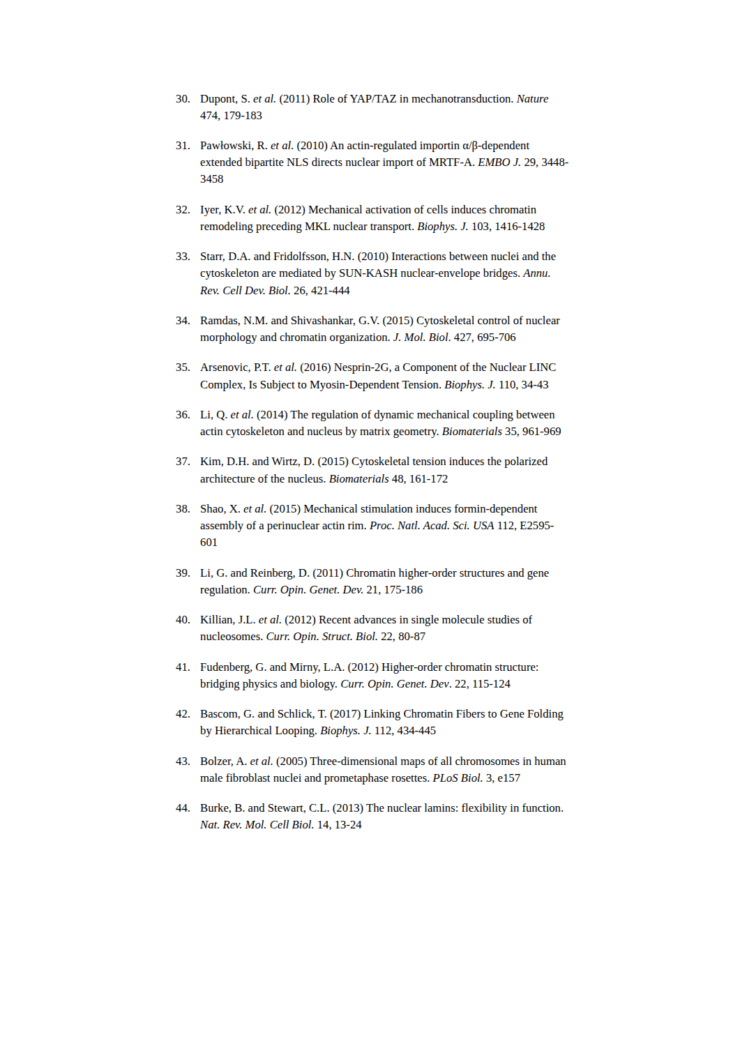30. Dupont, S. et al. (2011) Role of YAP/TAZ in mechanotransduction. Nature 474, 179-183
31. Pawłowski, R. et al. (2010) An actin-regulated importin α/β-dependent extended bipartite NLS directs nuclear import of MRTF-A. EMBO J. 29, 3448-3458
32. Iyer, K.V. et al. (2012) Mechanical activation of cells induces chromatin remodeling preceding MKL nuclear transport. Biophys. J. 103, 1416-1428
33. Starr, D.A. and Fridolfsson, H.N. (2010) Interactions between nuclei and the cytoskeleton are mediated by SUN-KASH nuclear-envelope bridges. Annu. Rev. Cell Dev. Biol. 26, 421-444
34. Ramdas, N.M. and Shivashankar, G.V. (2015) Cytoskeletal control of nuclear morphology and chromatin organization. J. Mol. Biol. 427, 695-706
35. Arsenovic, P.T. et al. (2016) Nesprin-2G, a Component of the Nuclear LINC Complex, Is Subject to Myosin-Dependent Tension. Biophys. J. 110, 34-43
36. Li, Q. et al. (2014) The regulation of dynamic mechanical coupling between actin cytoskeleton and nucleus by matrix geometry. Biomaterials 35, 961-969
37. Kim, D.H. and Wirtz, D. (2015) Cytoskeletal tension induces the polarized architecture of the nucleus. Biomaterials 48, 161-172
38. Shao, X. et al. (2015) Mechanical stimulation induces formin-dependent assembly of a perinuclear actin rim. Proc. Natl. Acad. Sci. USA 112, E2595-601
39. Li, G. and Reinberg, D. (2011) Chromatin higher-order structures and gene regulation. Curr. Opin. Genet. Dev. 21, 175-186
40. Killian, J.L. et al. (2012) Recent advances in single molecule studies of nucleosomes. Curr. Opin. Struct. Biol. 22, 80-87
41. Fudenberg, G. and Mirny, L.A. (2012) Higher-order chromatin structure: bridging physics and biology. Curr. Opin. Genet. Dev. 22, 115-124
42. Bascom, G. and Schlick, T. (2017) Linking Chromatin Fibers to Gene Folding by Hierarchical Looping. Biophys. J. 112, 434-445
43. Bolzer, A. et al. (2005) Three-dimensional maps of all chromosomes in human male fibroblast nuclei and prometaphase rosettes. PLoS Biol. 3, e157
44. Burke, B. and Stewart, C.L. (2013) The nuclear lamins: flexibility in function. Nat. Rev. Mol. Cell Biol. 14, 13-24